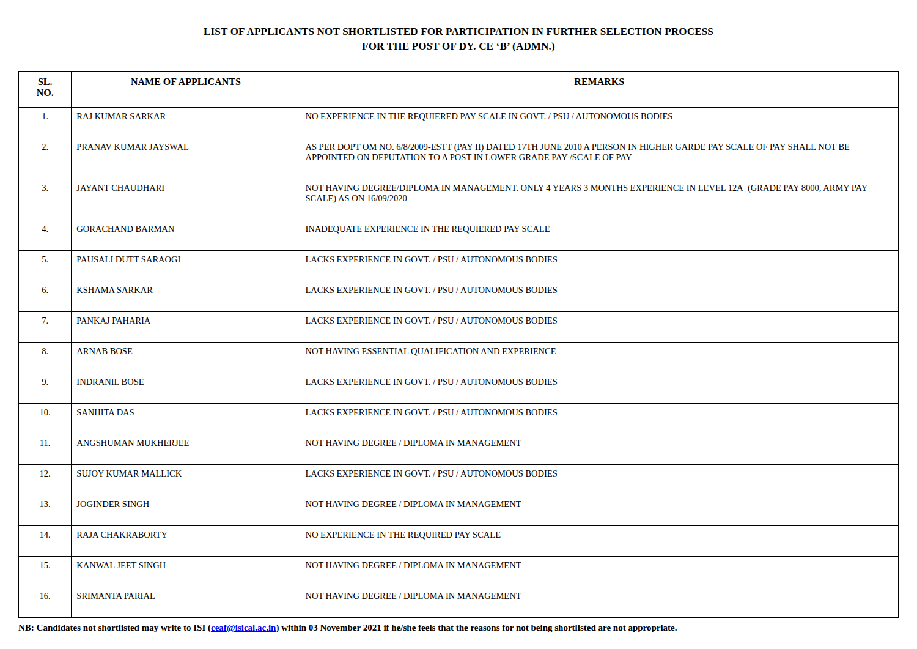LIST OF APPLICANTS NOT SHORTLISTED FOR PARTICIPATION IN FURTHER SELECTION PROCESS
FOR THE POST OF DY. CE ‘B’ (ADMN.)
| SL. NO. | NAME OF APPLICANTS | REMARKS |
| --- | --- | --- |
| 1. | RAJ KUMAR SARKAR | NO EXPERIENCE IN THE REQUIERED PAY SCALE IN GOVT. / PSU / AUTONOMOUS BODIES |
| 2. | PRANAV KUMAR JAYSWAL | AS PER DOPT OM NO. 6/8/2009-ESTT (PAY II) DATED 17TH JUNE 2010 A PERSON IN HIGHER GARDE PAY SCALE OF PAY SHALL NOT BE APPOINTED ON DEPUTATION TO A POST IN LOWER GRADE PAY /SCALE OF PAY |
| 3. | JAYANT CHAUDHARI | NOT HAVING DEGREE/DIPLOMA IN MANAGEMENT. ONLY 4 YEARS 3 MONTHS EXPERIENCE IN LEVEL 12A (GRADE PAY 8000, ARMY PAY SCALE) AS ON 16/09/2020 |
| 4. | GORACHAND BARMAN | INADEQUATE EXPERIENCE IN THE REQUIERED PAY SCALE |
| 5. | PAUSALI DUTT SARAOGI | LACKS EXPERIENCE IN GOVT. / PSU / AUTONOMOUS BODIES |
| 6. | KSHAMA SARKAR | LACKS EXPERIENCE IN GOVT. / PSU / AUTONOMOUS BODIES |
| 7. | PANKAJ PAHARIA | LACKS EXPERIENCE IN GOVT. / PSU / AUTONOMOUS BODIES |
| 8. | ARNAB BOSE | NOT HAVING ESSENTIAL QUALIFICATION AND EXPERIENCE |
| 9. | INDRANIL BOSE | LACKS EXPERIENCE IN GOVT. / PSU / AUTONOMOUS BODIES |
| 10. | SANHITA DAS | LACKS EXPERIENCE IN GOVT. / PSU / AUTONOMOUS BODIES |
| 11. | ANGSHUMAN MUKHERJEE | NOT HAVING DEGREE / DIPLOMA IN MANAGEMENT |
| 12. | SUJOY KUMAR MALLICK | LACKS EXPERIENCE IN GOVT. / PSU / AUTONOMOUS BODIES |
| 13. | JOGINDER SINGH | NOT HAVING DEGREE / DIPLOMA IN MANAGEMENT |
| 14. | RAJA CHAKRABORTY | NO EXPERIENCE IN THE REQUIRED PAY SCALE |
| 15. | KANWAL JEET SINGH | NOT HAVING DEGREE / DIPLOMA IN MANAGEMENT |
| 16. | SRIMANTA PARIAL | NOT HAVING DEGREE / DIPLOMA IN MANAGEMENT |
NB: Candidates not shortlisted may write to ISI (ceaf@isical.ac.in) within 03 November 2021 if he/she feels that the reasons for not being shortlisted are not appropriate.